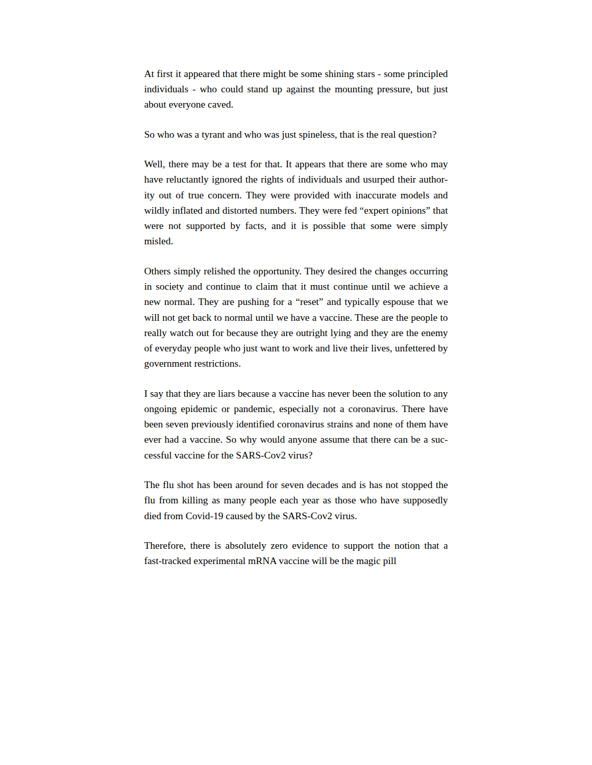At first it appeared that there might be some shining stars - some principled individuals - who could stand up against the mounting pressure, but just about everyone caved.
So who was a tyrant and who was just spineless, that is the real question?
Well, there may be a test for that. It appears that there are some who may have reluctantly ignored the rights of individuals and usurped their authority out of true concern. They were provided with inaccurate models and wildly inflated and distorted numbers. They were fed “expert opinions” that were not supported by facts, and it is possible that some were simply misled.
Others simply relished the opportunity. They desired the changes occurring in society and continue to claim that it must continue until we achieve a new normal. They are pushing for a “reset” and typically espouse that we will not get back to normal until we have a vaccine. These are the people to really watch out for because they are outright lying and they are the enemy of everyday people who just want to work and live their lives, unfettered by government restrictions.
I say that they are liars because a vaccine has never been the solution to any ongoing epidemic or pandemic, especially not a coronavirus. There have been seven previously identified coronavirus strains and none of them have ever had a vaccine. So why would anyone assume that there can be a successful vaccine for the SARS-Cov2 virus?
The flu shot has been around for seven decades and is has not stopped the flu from killing as many people each year as those who have supposedly died from Covid-19 caused by the SARS-Cov2 virus.
Therefore, there is absolutely zero evidence to support the notion that a fast-tracked experimental mRNA vaccine will be the magic pill